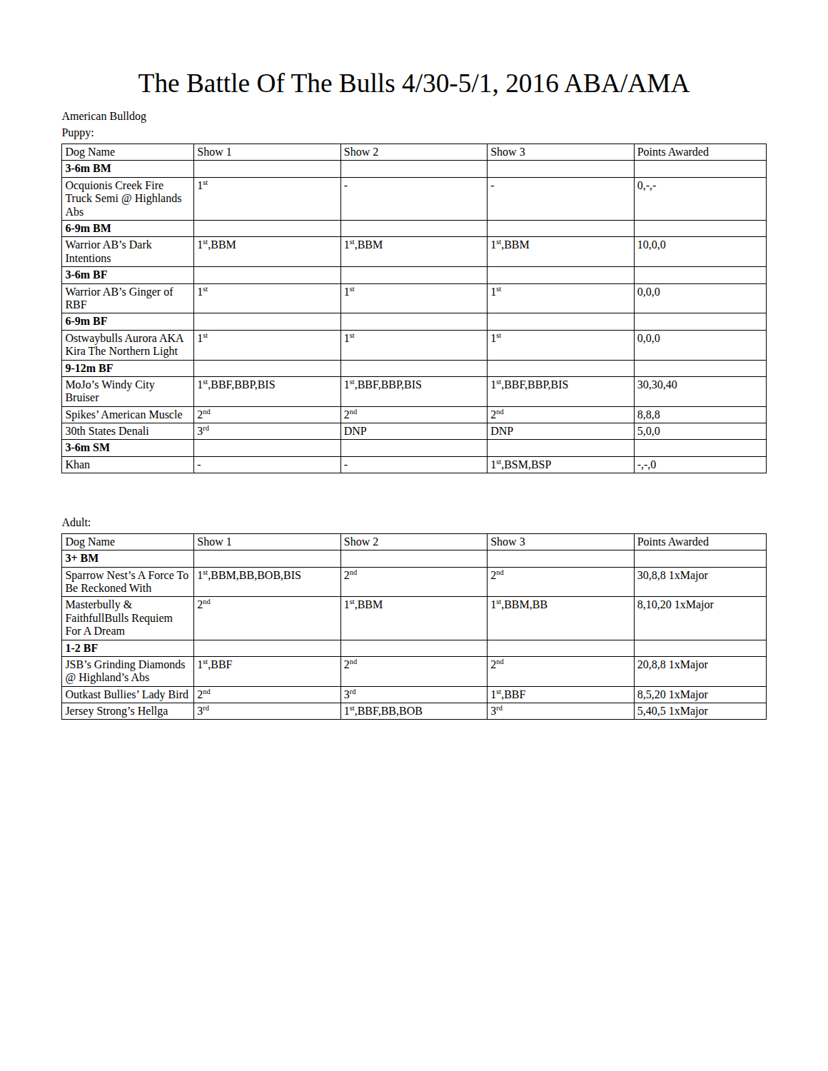The Battle Of The Bulls 4/30-5/1, 2016 ABA/AMA
American Bulldog
Puppy:
| Dog Name | Show 1 | Show 2 | Show 3 | Points Awarded |
| 3-6m BM | | | | |
| Ocquionis Creek Fire Truck Semi @ Highlands Abs | 1 st | - | - | 0,-,- |
| 6-9m BM | | | | |
| Warrior AB’s Dark Intentions | 1 st ,BBM | 1 st ,BBM | 1 st ,BBM | 10,0,0 |
| 3-6m BF | | | | |
| Warrior AB’s Ginger of RBF | 1 st | 1 st | 1 st | 0,0,0 |
| 6-9m BF | | | | |
| Ostwaybulls Aurora AKA Kira The Northern Light | 1 st | 1 st | 1 st | 0,0,0 |
| 9-12m BF | | | | |
| MoJo’s Windy City Bruiser | 1 st ,BBF,BBP,BIS | 1 st ,BBF,BBP,BIS | 1 st ,BBF,BBP,BIS | 30,30,40 |
| Spikes’ American Muscle | 2 nd | 2 nd | 2 nd | 8,8,8 |
| 30th States Denali | 3 rd | DNP | DNP | 5,0,0 |
| 3-6m SM | | | | |
| Khan | - | - | 1 st ,BSM,BSP | -,-,0 |
Adult:
| Dog Name | Show 1 | Show 2 | Show 3 | Points Awarded |
| 3+ BM | | | | |
| Sparrow Nest’s A Force To Be Reckoned With | 1 st ,BBM,BB,BOB,BIS | 2 nd | 2 nd | 30,8,8 1xMajor |
| Masterbully & FaithfullBulls Requiem For A Dream | 2 nd | 1 st ,BBM | 1 st ,BBM,BB | 8,10,20 1xMajor |
| 1-2 BF | | | | |
| JSB’s Grinding Diamonds @ Highland’s Abs | 1 st ,BBF | 2 nd | 2 nd | 20,8,8 1xMajor |
| Outkast Bullies’ Lady Bird | 2 nd | 3 rd | 1 st ,BBF | 8,5,20 1xMajor |
| Jersey Strong’s Hellga | 3 rd | 1 st ,BBF,BB,BOB | 3 rd | 5,40,5 1xMajor |